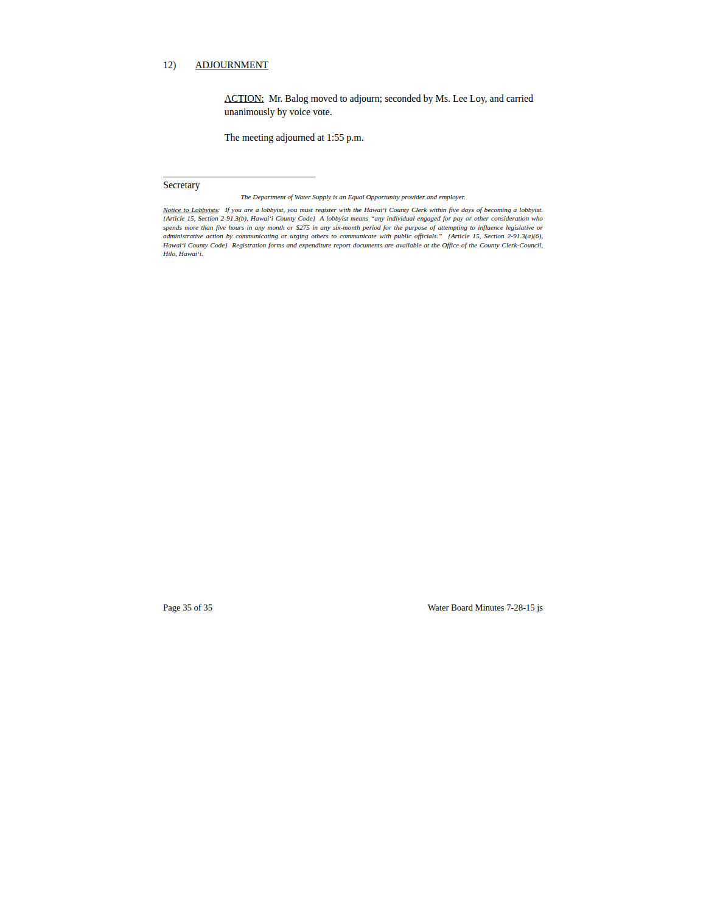12)
ADJOURNMENT
ACTION: Mr. Balog moved to adjourn; seconded by Ms. Lee Loy, and carried unanimously by voice vote.
The meeting adjourned at 1:55 p.m.
Secretary
The Department of Water Supply is an Equal Opportunity provider and employer.
Notice to Lobbyists: If you are a lobbyist, you must register with the Hawaiʻi County Clerk within five days of becoming a lobbyist. {Article 15, Section 2-91.3(b), Hawaiʻi County Code} A lobbyist means “any individual engaged for pay or other consideration who spends more than five hours in any month or $275 in any six-month period for the purpose of attempting to influence legislative or administrative action by communicating or urging others to communicate with public officials.” {Article 15, Section 2-91.3(a)(6), Hawaiʻi County Code} Registration forms and expenditure report documents are available at the Office of the County Clerk-Council, Hilo, Hawaiʻi.
Page 35 of 35
Water Board Minutes 7-28-15 js